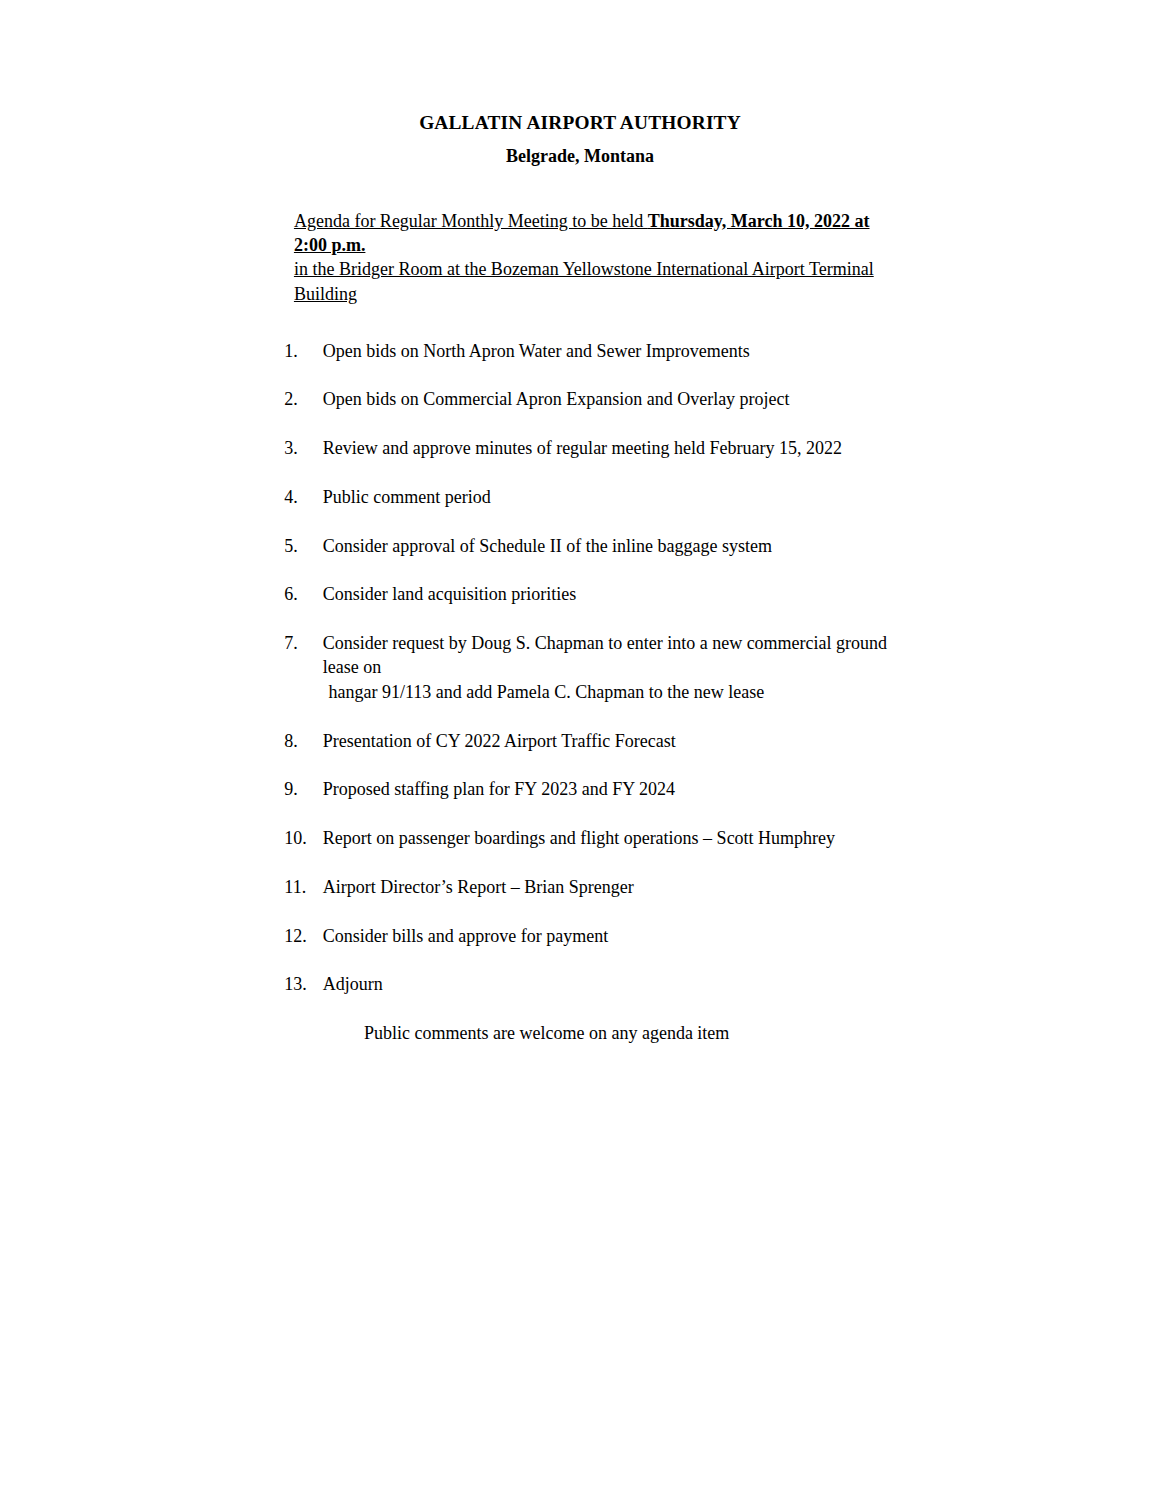GALLATIN AIRPORT AUTHORITY
Belgrade, Montana
Agenda for Regular Monthly Meeting to be held Thursday, March 10, 2022 at 2:00 p.m. in the Bridger Room at the Bozeman Yellowstone International Airport Terminal Building
1. Open bids on North Apron Water and Sewer Improvements
2. Open bids on Commercial Apron Expansion and Overlay project
3. Review and approve minutes of regular meeting held February 15, 2022
4. Public comment period
5. Consider approval of Schedule II of the inline baggage system
6. Consider land acquisition priorities
7. Consider request by Doug S. Chapman to enter into a new commercial ground lease on
hangar 91/113 and add Pamela C. Chapman to the new lease
8. Presentation of CY 2022 Airport Traffic Forecast
9. Proposed staffing plan for FY 2023 and FY 2024
10. Report on passenger boardings and flight operations – Scott Humphrey
11. Airport Director’s Report – Brian Sprenger
12. Consider bills and approve for payment
13. Adjourn
Public comments are welcome on any agenda item